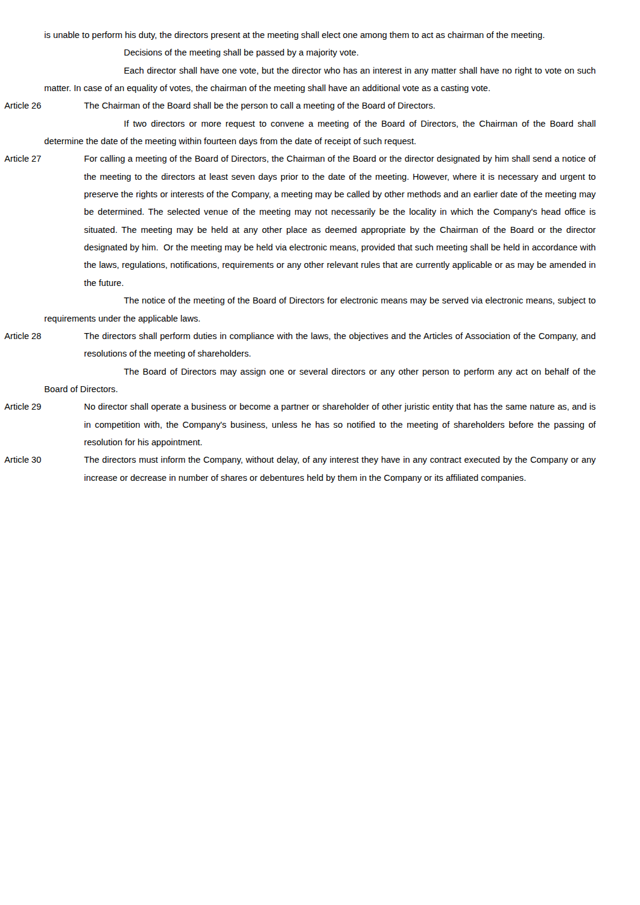is unable to perform his duty, the directors present at the meeting shall elect one among them to act as chairman of the meeting.
Decisions of the meeting shall be passed by a majority vote.
Each director shall have one vote, but the director who has an interest in any matter shall have no right to vote on such matter. In case of an equality of votes, the chairman of the meeting shall have an additional vote as a casting vote.
Article 26 The Chairman of the Board shall be the person to call a meeting of the Board of Directors.
If two directors or more request to convene a meeting of the Board of Directors, the Chairman of the Board shall determine the date of the meeting within fourteen days from the date of receipt of such request.
Article 27 For calling a meeting of the Board of Directors, the Chairman of the Board or the director designated by him shall send a notice of the meeting to the directors at least seven days prior to the date of the meeting. However, where it is necessary and urgent to preserve the rights or interests of the Company, a meeting may be called by other methods and an earlier date of the meeting may be determined. The selected venue of the meeting may not necessarily be the locality in which the Company's head office is situated. The meeting may be held at any other place as deemed appropriate by the Chairman of the Board or the director designated by him. Or the meeting may be held via electronic means, provided that such meeting shall be held in accordance with the laws, regulations, notifications, requirements or any other relevant rules that are currently applicable or as may be amended in the future.
The notice of the meeting of the Board of Directors for electronic means may be served via electronic means, subject to requirements under the applicable laws.
Article 28 The directors shall perform duties in compliance with the laws, the objectives and the Articles of Association of the Company, and resolutions of the meeting of shareholders.
The Board of Directors may assign one or several directors or any other person to perform any act on behalf of the Board of Directors.
Article 29 No director shall operate a business or become a partner or shareholder of other juristic entity that has the same nature as, and is in competition with, the Company's business, unless he has so notified to the meeting of shareholders before the passing of resolution for his appointment.
Article 30 The directors must inform the Company, without delay, of any interest they have in any contract executed by the Company or any increase or decrease in number of shares or debentures held by them in the Company or its affiliated companies.